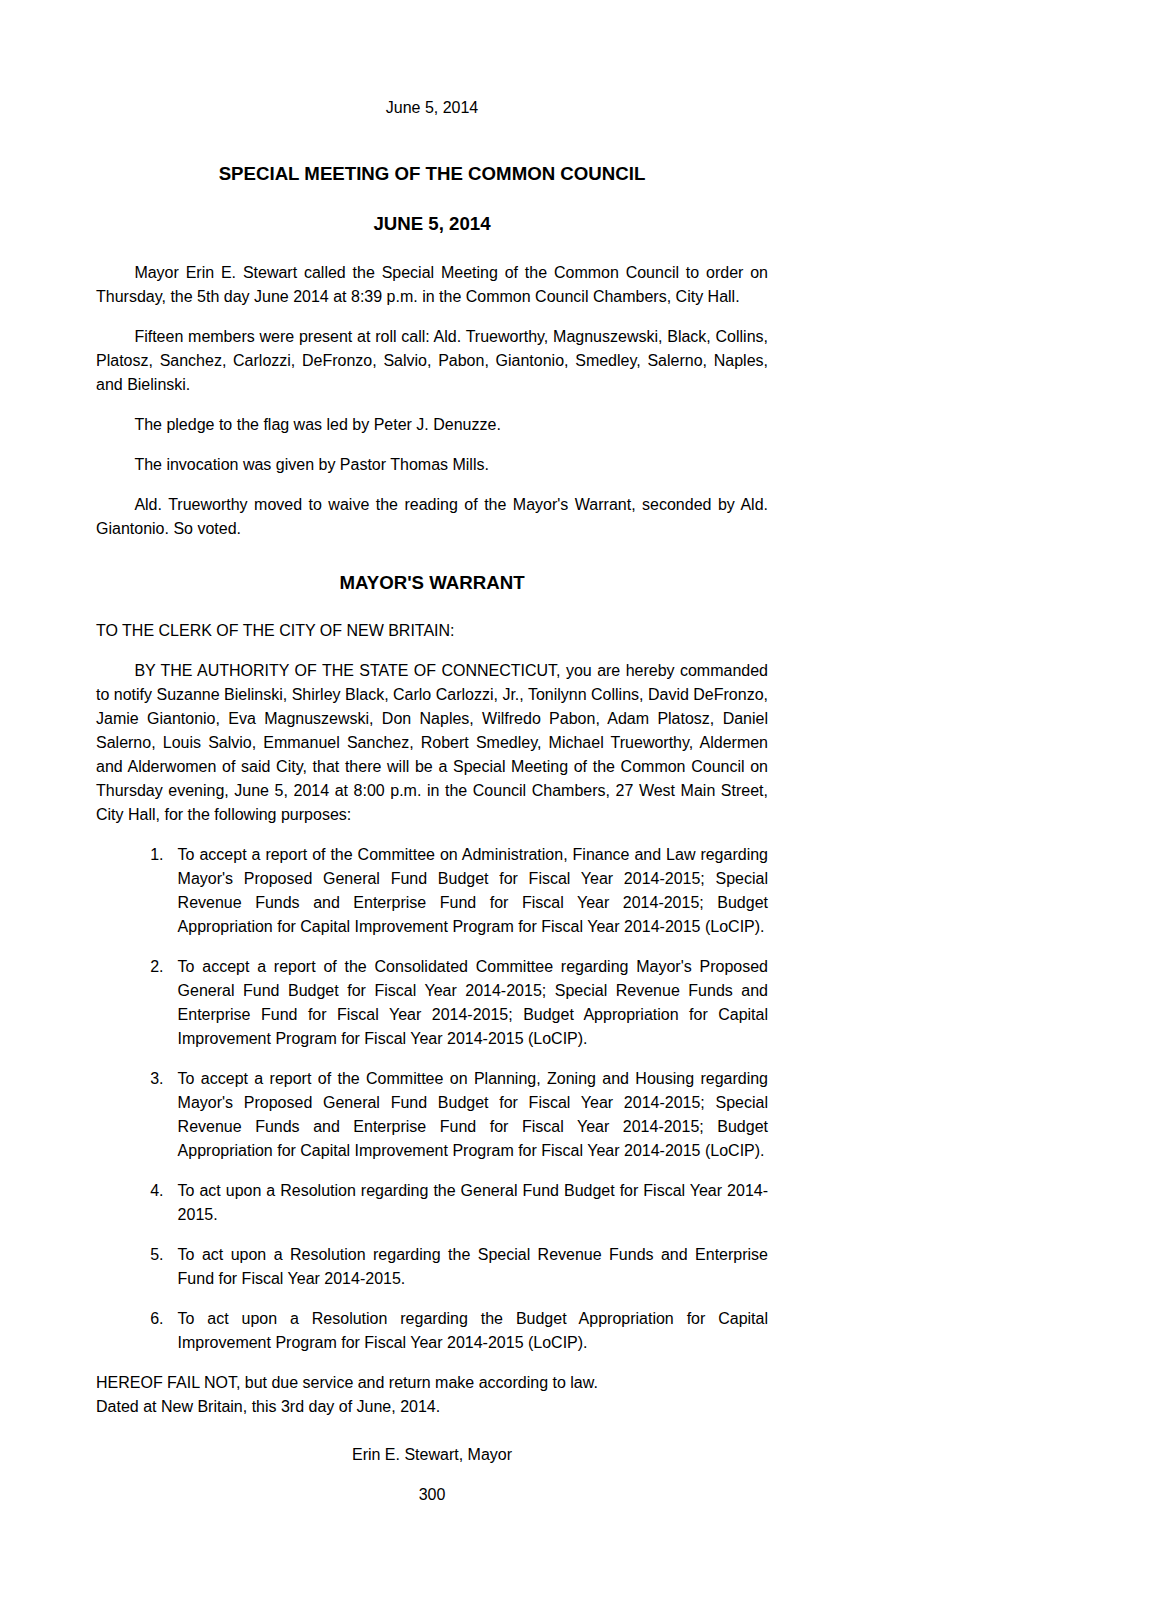June 5, 2014
SPECIAL MEETING OF THE COMMON COUNCIL
JUNE 5, 2014
Mayor Erin E. Stewart called the Special Meeting of the Common Council to order on Thursday, the 5th day June 2014 at 8:39 p.m. in the Common Council Chambers, City Hall.
Fifteen members were present at roll call: Ald. Trueworthy, Magnuszewski, Black, Collins, Platosz, Sanchez, Carlozzi, DeFronzo, Salvio, Pabon, Giantonio, Smedley, Salerno, Naples, and Bielinski.
The pledge to the flag was led by Peter J. Denuzze.
The invocation was given by Pastor Thomas Mills.
Ald. Trueworthy moved to waive the reading of the Mayor's Warrant, seconded by Ald. Giantonio. So voted.
MAYOR'S WARRANT
TO THE CLERK OF THE CITY OF NEW BRITAIN:
BY THE AUTHORITY OF THE STATE OF CONNECTICUT, you are hereby commanded to notify Suzanne Bielinski, Shirley Black, Carlo Carlozzi, Jr., Tonilynn Collins, David DeFronzo, Jamie Giantonio, Eva Magnuszewski, Don Naples, Wilfredo Pabon, Adam Platosz, Daniel Salerno, Louis Salvio, Emmanuel Sanchez, Robert Smedley, Michael Trueworthy, Aldermen and Alderwomen of said City, that there will be a Special Meeting of the Common Council on Thursday evening, June 5, 2014 at 8:00 p.m. in the Council Chambers, 27 West Main Street, City Hall, for the following purposes:
To accept a report of the Committee on Administration, Finance and Law regarding Mayor's Proposed General Fund Budget for Fiscal Year 2014-2015; Special Revenue Funds and Enterprise Fund for Fiscal Year 2014-2015; Budget Appropriation for Capital Improvement Program for Fiscal Year 2014-2015 (LoCIP).
To accept a report of the Consolidated Committee regarding Mayor's Proposed General Fund Budget for Fiscal Year 2014-2015; Special Revenue Funds and Enterprise Fund for Fiscal Year 2014-2015; Budget Appropriation for Capital Improvement Program for Fiscal Year 2014-2015 (LoCIP).
To accept a report of the Committee on Planning, Zoning and Housing regarding Mayor's Proposed General Fund Budget for Fiscal Year 2014-2015; Special Revenue Funds and Enterprise Fund for Fiscal Year 2014-2015; Budget Appropriation for Capital Improvement Program for Fiscal Year 2014-2015 (LoCIP).
To act upon a Resolution regarding the General Fund Budget for Fiscal Year 2014-2015.
To act upon a Resolution regarding the Special Revenue Funds and Enterprise Fund for Fiscal Year 2014-2015.
To act upon a Resolution regarding the Budget Appropriation for Capital Improvement Program for Fiscal Year 2014-2015 (LoCIP).
HEREOF FAIL NOT, but due service and return make according to law.
Dated at New Britain, this 3rd day of June, 2014.
Erin E. Stewart, Mayor
300